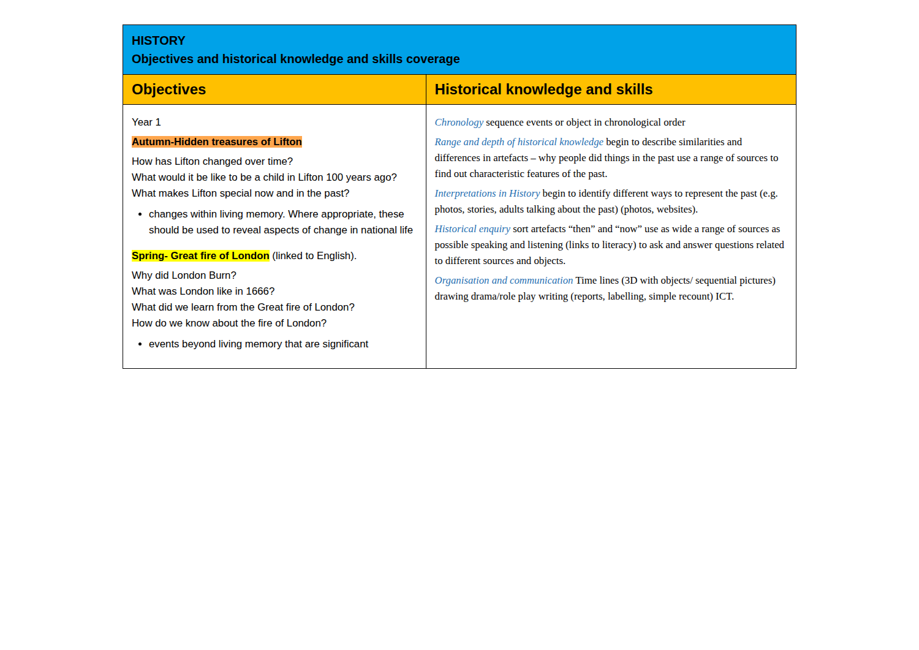| HISTORY Objectives and historical knowledge and skills coverage |
| Objectives | Historical knowledge and skills |
| Year 1 Autumn-Hidden treasures of Lifton How has Lifton changed over time? What would it be like to be a child in Lifton 100 years ago? What makes Lifton special now and in the past? changes within living memory. Where appropriate, these should be used to reveal aspects of change in national life Spring- Great fire of London (linked to English). Why did London Burn? What was London like in 1666? What did we learn from the Great fire of London? How do we know about the fire of London? events beyond living memory that are significant | Chronology sequence events or object in chronological order Range and depth of historical knowledge begin to describe similarities and differences in artefacts – why people did things in the past use a range of sources to find out characteristic features of the past. Interpretations in History begin to identify different ways to represent the past (e.g. photos, stories, adults talking about the past) (photos, websites). Historical enquiry sort artefacts “then” and “now” use as wide a range of sources as possible speaking and listening (links to literacy) to ask and answer questions related to different sources and objects. Organisation and communication Time lines (3D with objects/ sequential pictures) drawing drama/role play writing (reports, labelling, simple recount) ICT. |